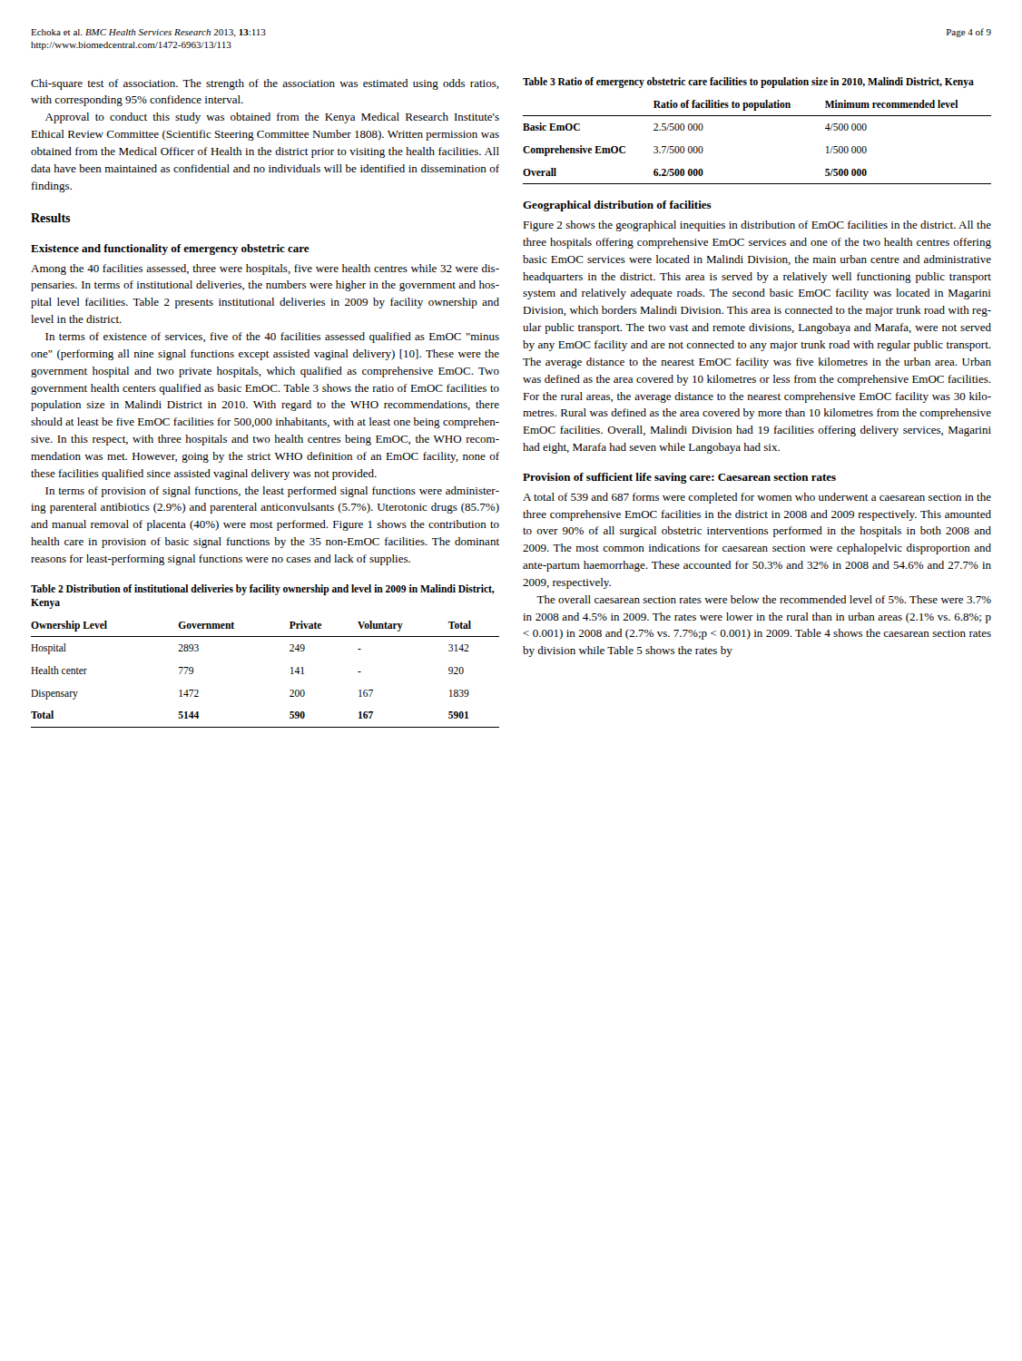Echoka et al. BMC Health Services Research 2013, 13:113
http://www.biomedcentral.com/1472-6963/13/113
Page 4 of 9
Chi-square test of association. The strength of the association was estimated using odds ratios, with corresponding 95% confidence interval.
Approval to conduct this study was obtained from the Kenya Medical Research Institute's Ethical Review Committee (Scientific Steering Committee Number 1808). Written permission was obtained from the Medical Officer of Health in the district prior to visiting the health facilities. All data have been maintained as confidential and no individuals will be identified in dissemination of findings.
Results
Existence and functionality of emergency obstetric care
Among the 40 facilities assessed, three were hospitals, five were health centres while 32 were dispensaries. In terms of institutional deliveries, the numbers were higher in the government and hospital level facilities. Table 2 presents institutional deliveries in 2009 by facility ownership and level in the district.
In terms of existence of services, five of the 40 facilities assessed qualified as EmOC "minus one" (performing all nine signal functions except assisted vaginal delivery) [10]. These were the government hospital and two private hospitals, which qualified as comprehensive EmOC. Two government health centers qualified as basic EmOC. Table 3 shows the ratio of EmOC facilities to population size in Malindi District in 2010. With regard to the WHO recommendations, there should at least be five EmOC facilities for 500,000 inhabitants, with at least one being comprehensive. In this respect, with three hospitals and two health centres being EmOC, the WHO recommendation was met. However, going by the strict WHO definition of an EmOC facility, none of these facilities qualified since assisted vaginal delivery was not provided.
In terms of provision of signal functions, the least performed signal functions were administering parenteral antibiotics (2.9%) and parenteral anticonvulsants (5.7%). Uterotonic drugs (85.7%) and manual removal of placenta (40%) were most performed. Figure 1 shows the contribution to health care in provision of basic signal functions by the 35 non-EmOC facilities. The dominant reasons for least-performing signal functions were no cases and lack of supplies.
Table 2 Distribution of institutional deliveries by facility ownership and level in 2009 in Malindi District, Kenya
| Ownership Level | Government | Private | Voluntary | Total |
| --- | --- | --- | --- | --- |
| Hospital | 2893 | 249 | - | 3142 |
| Health center | 779 | 141 | - | 920 |
| Dispensary | 1472 | 200 | 167 | 1839 |
| Total | 5144 | 590 | 167 | 5901 |
Table 3 Ratio of emergency obstetric care facilities to population size in 2010, Malindi District, Kenya
| | Ratio of facilities to population | Minimum recommended level |
| --- | --- | --- |
| Basic EmOC | 2.5/500 000 | 4/500 000 |
| Comprehensive EmOC | 3.7/500 000 | 1/500 000 |
| Overall | 6.2/500 000 | 5/500 000 |
Geographical distribution of facilities
Figure 2 shows the geographical inequities in distribution of EmOC facilities in the district. All the three hospitals offering comprehensive EmOC services and one of the two health centres offering basic EmOC services were located in Malindi Division, the main urban centre and administrative headquarters in the district. This area is served by a relatively well functioning public transport system and relatively adequate roads. The second basic EmOC facility was located in Magarini Division, which borders Malindi Division. This area is connected to the major trunk road with regular public transport. The two vast and remote divisions, Langobaya and Marafa, were not served by any EmOC facility and are not connected to any major trunk road with regular public transport. The average distance to the nearest EmOC facility was five kilometres in the urban area. Urban was defined as the area covered by 10 kilometres or less from the comprehensive EmOC facilities. For the rural areas, the average distance to the nearest comprehensive EmOC facility was 30 kilometres. Rural was defined as the area covered by more than 10 kilometres from the comprehensive EmOC facilities. Overall, Malindi Division had 19 facilities offering delivery services, Magarini had eight, Marafa had seven while Langobaya had six.
Provision of sufficient life saving care: Caesarean section rates
A total of 539 and 687 forms were completed for women who underwent a caesarean section in the three comprehensive EmOC facilities in the district in 2008 and 2009 respectively. This amounted to over 90% of all surgical obstetric interventions performed in the hospitals in both 2008 and 2009. The most common indications for caesarean section were cephalopelvic disproportion and ante-partum haemorrhage. These accounted for 50.3% and 32% in 2008 and 54.6% and 27.7% in 2009, respectively.
The overall caesarean section rates were below the recommended level of 5%. These were 3.7% in 2008 and 4.5% in 2009. The rates were lower in the rural than in urban areas (2.1% vs. 6.8%; p < 0.001) in 2008 and (2.7% vs. 7.7%;p < 0.001) in 2009. Table 4 shows the caesarean section rates by division while Table 5 shows the rates by